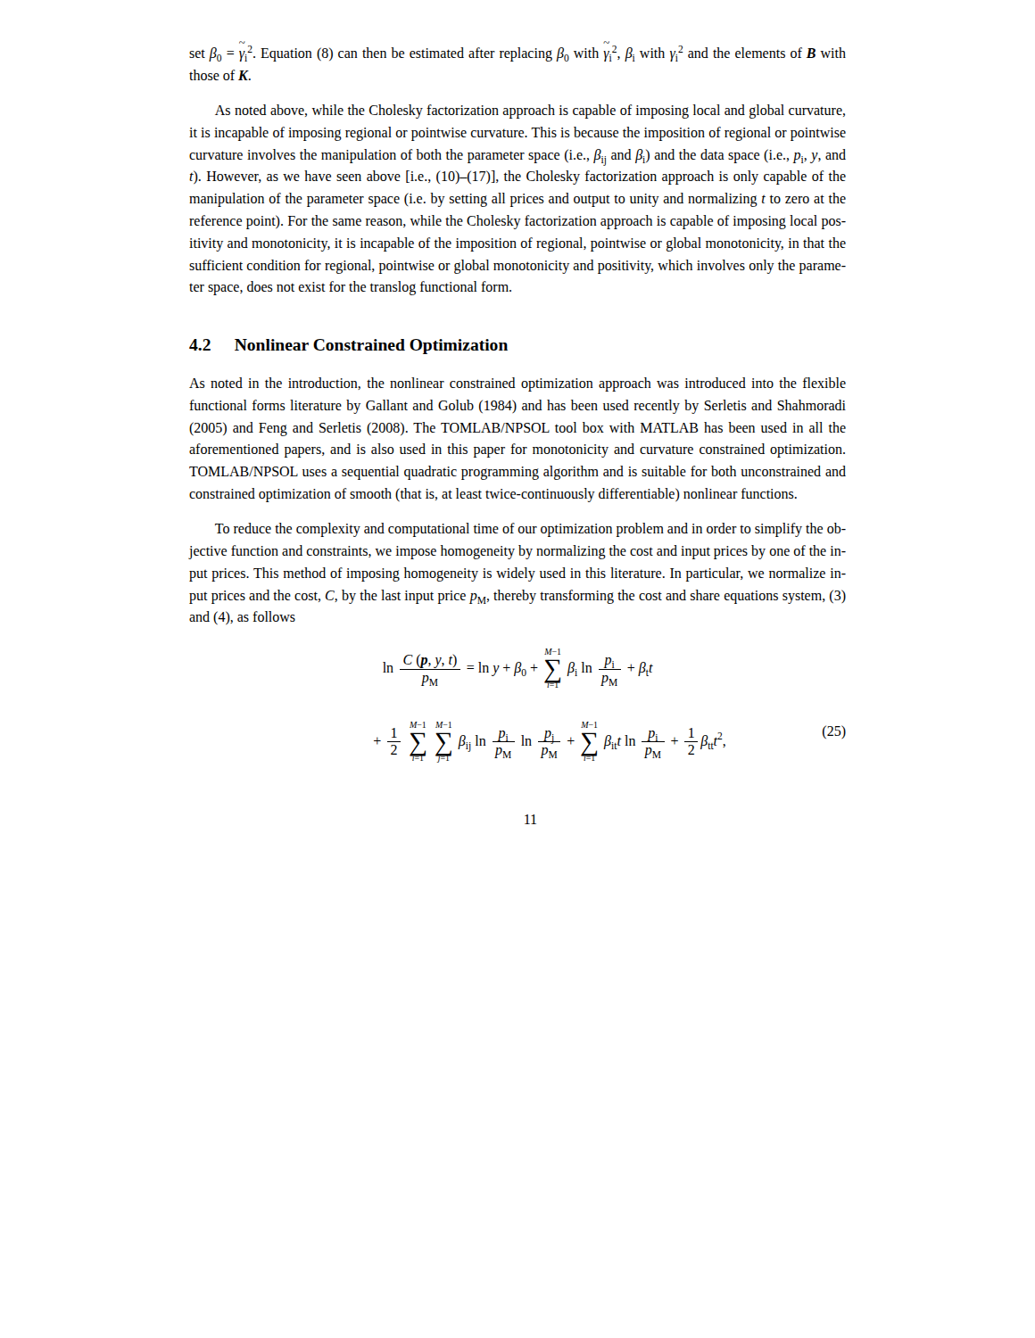set β0 = ~γi2. Equation (8) can then be estimated after replacing β0 with ~γi2, βi with γi2 and the elements of B with those of K.
As noted above, while the Cholesky factorization approach is capable of imposing local and global curvature, it is incapable of imposing regional or pointwise curvature. This is because the imposition of regional or pointwise curvature involves the manipulation of both the parameter space (i.e., βij and βi) and the data space (i.e., pi, y, and t). However, as we have seen above [i.e., (10)–(17)], the Cholesky factorization approach is only capable of the manipulation of the parameter space (i.e. by setting all prices and output to unity and normalizing t to zero at the reference point). For the same reason, while the Cholesky factorization approach is capable of imposing local positivity and monotonicity, it is incapable of the imposition of regional, pointwise or global monotonicity, in that the sufficient condition for regional, pointwise or global monotonicity and positivity, which involves only the parameter space, does not exist for the translog functional form.
4.2 Nonlinear Constrained Optimization
As noted in the introduction, the nonlinear constrained optimization approach was introduced into the flexible functional forms literature by Gallant and Golub (1984) and has been used recently by Serletis and Shahmoradi (2005) and Feng and Serletis (2008). The TOMLAB/NPSOL tool box with MATLAB has been used in all the aforementioned papers, and is also used in this paper for monotonicity and curvature constrained optimization. TOMLAB/NPSOL uses a sequential quadratic programming algorithm and is suitable for both unconstrained and constrained optimization of smooth (that is, at least twice-continuously differentiable) nonlinear functions.
To reduce the complexity and computational time of our optimization problem and in order to simplify the objective function and constraints, we impose homogeneity by normalizing the cost and input prices by one of the input prices. This method of imposing homogeneity is widely used in this literature. In particular, we normalize input prices and the cost, C, by the last input price pM, thereby transforming the cost and share equations system, (3) and (4), as follows
ln C (p, y, t) pM = ln y + β0 + M−1∑i=1 βi ln pi pM + βtt + 12 M−1∑i=1 M−1∑j=1 βij ln pi pM ln pj pM + M−1∑i=1 βitt ln pi pM + 12 βttt2, (25)
11